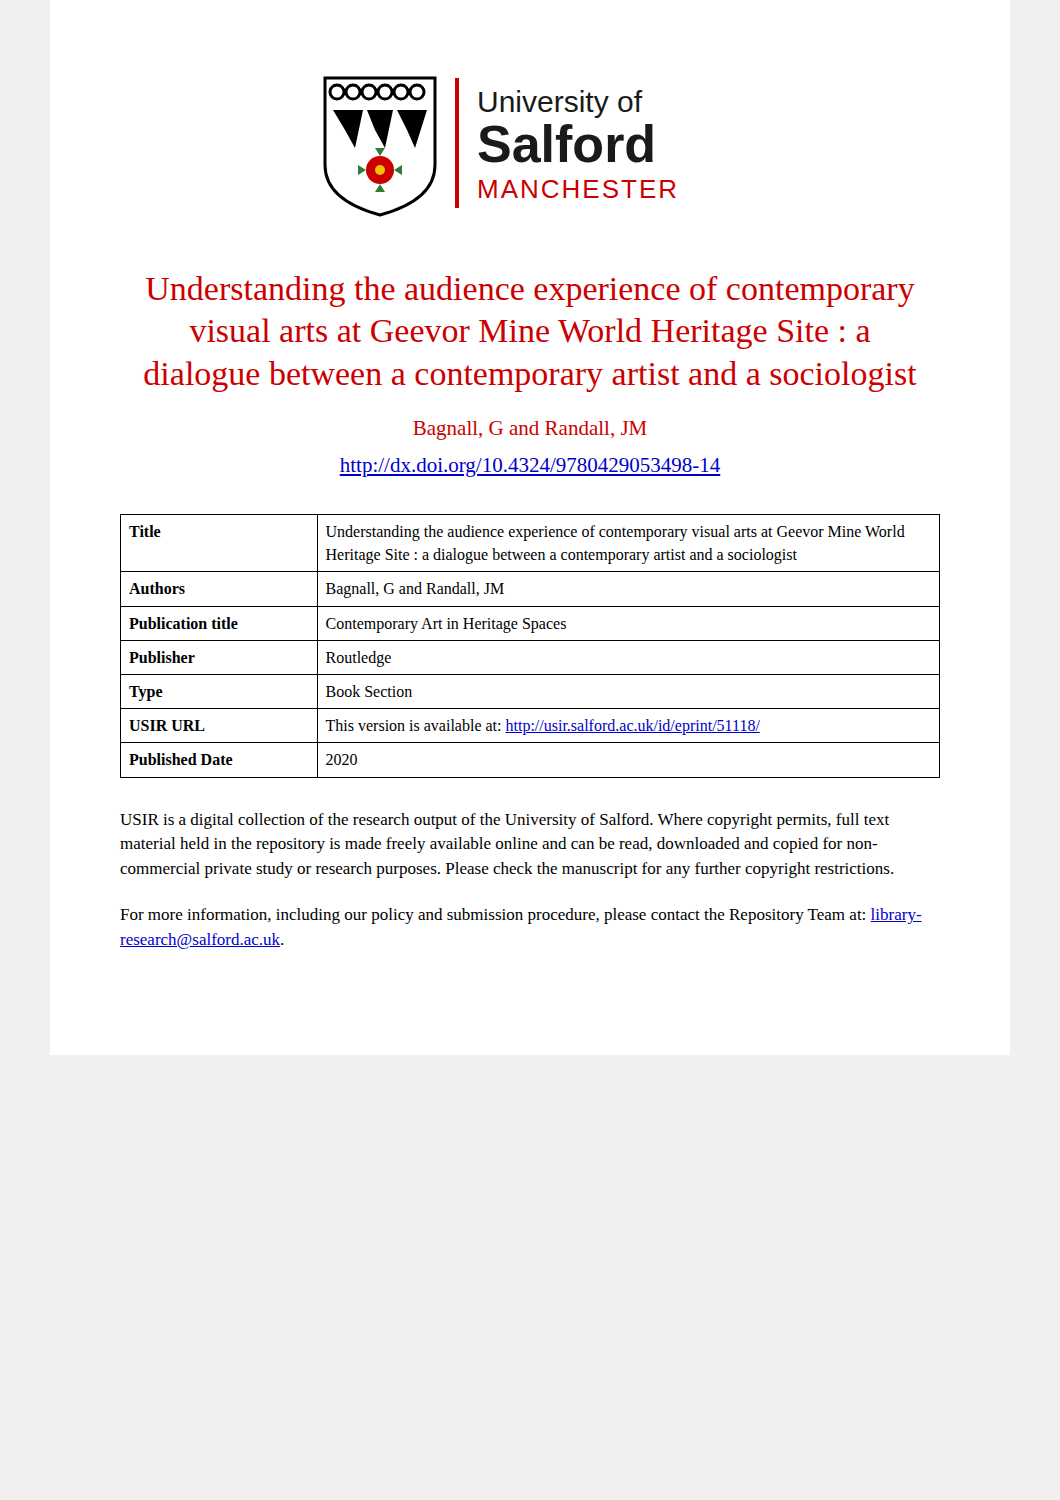University of Salford MANCHESTER
Understanding the audience experience of contemporary visual arts at Geevor Mine World Heritage Site : a dialogue between a contemporary artist and a sociologist
Bagnall, G and Randall, JM
http://dx.doi.org/10.4324/9780429053498-14
Bibliographic record
| Title | Understanding the audience experience of contemporary visual arts at Geevor Mine World Heritage Site : a dialogue between a contemporary artist and a sociologist |
| Authors | Bagnall, G and Randall, JM |
| Publication title | Contemporary Art in Heritage Spaces |
| Publisher | Routledge |
| Type | Book Section |
| USIR URL | This version is available at: http://usir.salford.ac.uk/id/eprint/51118/ |
| Published Date | 2020 |
USIR is a digital collection of the research output of the University of Salford. Where copyright permits, full text material held in the repository is made freely available online and can be read, downloaded and copied for non-commercial private study or research purposes. Please check the manuscript for any further copyright restrictions.
For more information, including our policy and submission procedure, please contact the Repository Team at: library-research@salford.ac.uk.